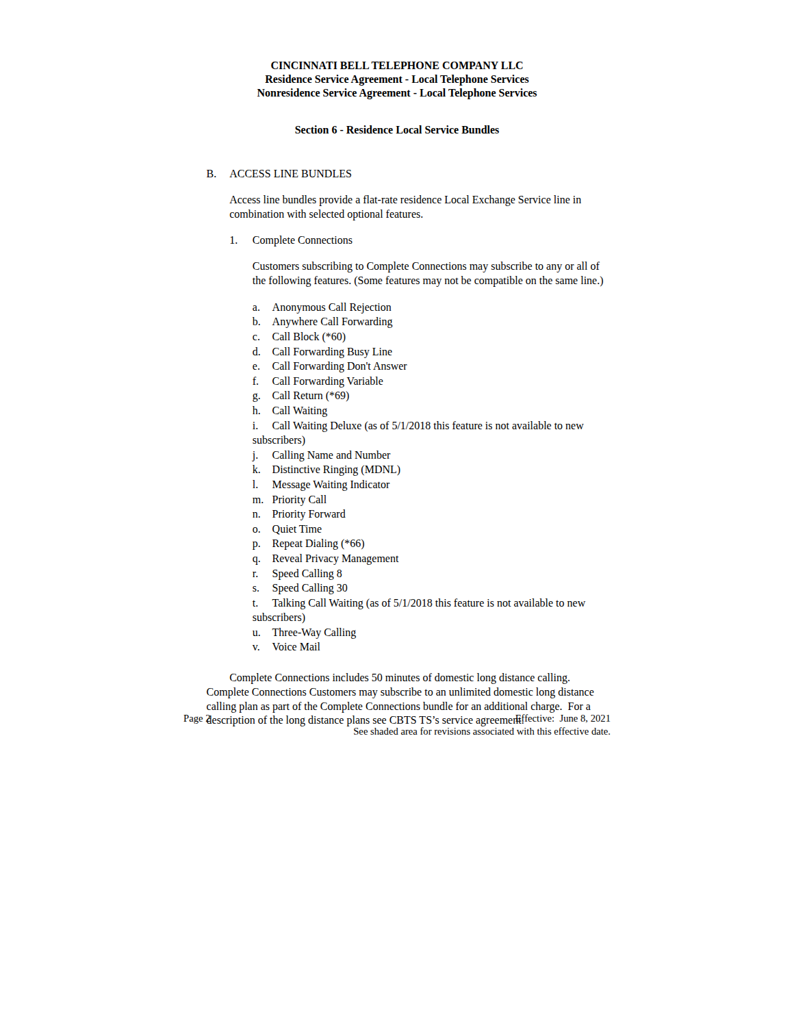CINCINNATI BELL TELEPHONE COMPANY LLC
Residence Service Agreement - Local Telephone Services
Nonresidence Service Agreement - Local Telephone Services
Section 6 - Residence Local Service Bundles
B. ACCESS LINE BUNDLES
Access line bundles provide a flat-rate residence Local Exchange Service line in combination with selected optional features.
1. Complete Connections
Customers subscribing to Complete Connections may subscribe to any or all of the following features. (Some features may not be compatible on the same line.)
a. Anonymous Call Rejection
b. Anywhere Call Forwarding
c. Call Block (*60)
d. Call Forwarding Busy Line
e. Call Forwarding Don't Answer
f. Call Forwarding Variable
g. Call Return (*69)
h. Call Waiting
i. Call Waiting Deluxe (as of 5/1/2018 this feature is not available to new subscribers)
j. Calling Name and Number
k. Distinctive Ringing (MDNL)
l. Message Waiting Indicator
m. Priority Call
n. Priority Forward
o. Quiet Time
p. Repeat Dialing (*66)
q. Reveal Privacy Management
r. Speed Calling 8
s. Speed Calling 30
t. Talking Call Waiting (as of 5/1/2018 this feature is not available to new subscribers)
u. Three-Way Calling
v. Voice Mail
Complete Connections includes 50 minutes of domestic long distance calling. Complete Connections Customers may subscribe to an unlimited domestic long distance calling plan as part of the Complete Connections bundle for an additional charge. For a description of the long distance plans see CBTS TS’s service agreement.
Page 2 Effective: June 8, 2021
See shaded area for revisions associated with this effective date.